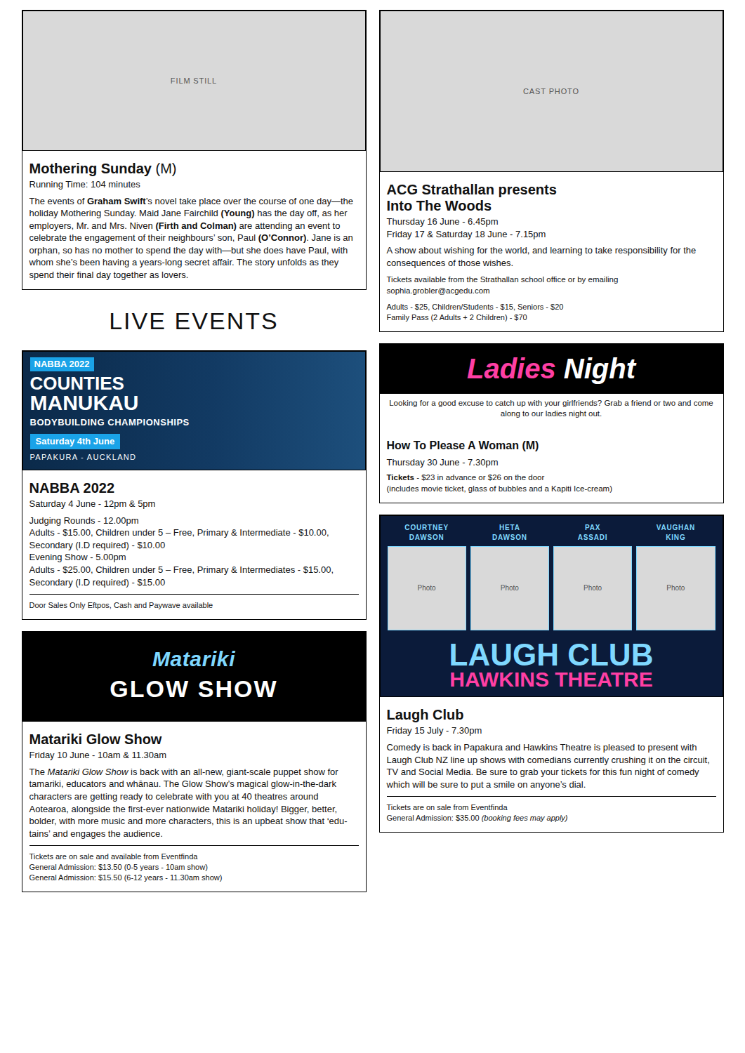Film still
Mothering Sunday (M)
Running Time: 104 minutes
The events of Graham Swift’s novel take place over the course of one day—the holiday Mothering Sunday. Maid Jane Fairchild (Young) has the day off, as her employers, Mr. and Mrs. Niven (Firth and Colman) are attending an event to celebrate the engagement of their neighbours’ son, Paul (O’Connor). Jane is an orphan, so has no mother to spend the day with—but she does have Paul, with whom she’s been having a years-long secret affair. The story unfolds as they spend their final day together as lovers.
LIVE EVENTS
NABBA 2022
COUNTIES MANUKAU
BODYBUILDING CHAMPIONSHIPS
Saturday 4th June
PAPAKURA - AUCKLAND
NABBA 2022
Saturday 4 June - 12pm & 5pm
Judging Rounds - 12.00pm
Adults - $15.00, Children under 5 – Free, Primary & Intermediate - $10.00, Secondary (I.D required) - $10.00
Evening Show - 5.00pm
Adults - $25.00, Children under 5 – Free, Primary & Intermediates - $15.00, Secondary (I.D required) - $15.00
Door Sales Only Eftpos, Cash and Paywave available
Matariki
GLOW SHOW
Matariki Glow Show
Friday 10 June - 10am & 11.30am
The Matariki Glow Show is back with an all-new, giant-scale puppet show for tamariki, educators and whānau. The Glow Show’s magical glow-in-the-dark characters are getting ready to celebrate with you at 40 theatres around Aotearoa, alongside the first-ever nationwide Matariki holiday! Bigger, better, bolder, with more music and more characters, this is an upbeat show that ‘edu-tains’ and engages the audience.
Tickets are on sale and available from Eventfinda
General Admission: $13.50 (0-5 years - 10am show)
General Admission: $15.50 (6-12 years - 11.30am show)
Cast photo
ACG Strathallan presents
Into The Woods
Thursday 16 June - 6.45pm
Friday 17 & Saturday 18 June - 7.15pm
A show about wishing for the world, and learning to take responsibility for the consequences of those wishes.
Tickets available from the Strathallan school office or by emailing sophia.grobler@acgedu.com
Adults - $25, Children/Students - $15, Seniors - $20
Family Pass (2 Adults + 2 Children) - $70
Ladies Night
Looking for a good excuse to catch up with your girlfriends? Grab a friend or two and come along to our ladies night out.
How To Please A Woman (M)
Thursday 30 June - 7.30pm
Tickets - $23 in advance or $26 on the door
(includes movie ticket, glass of bubbles and a Kapiti Ice-cream)
COURTNEY
DAWSON
HETA
DAWSON
PAX
ASSADI
VAUGHAN
KING
Photo
Photo
Photo
Photo
LAUGH CLUB HAWKINS THEATRE
Laugh Club
Friday 15 July - 7.30pm
Comedy is back in Papakura and Hawkins Theatre is pleased to present with Laugh Club NZ line up shows with comedians currently crushing it on the circuit, TV and Social Media. Be sure to grab your tickets for this fun night of comedy which will be sure to put a smile on anyone’s dial.
Tickets are on sale from Eventfinda
General Admission: $35.00 (booking fees may apply)